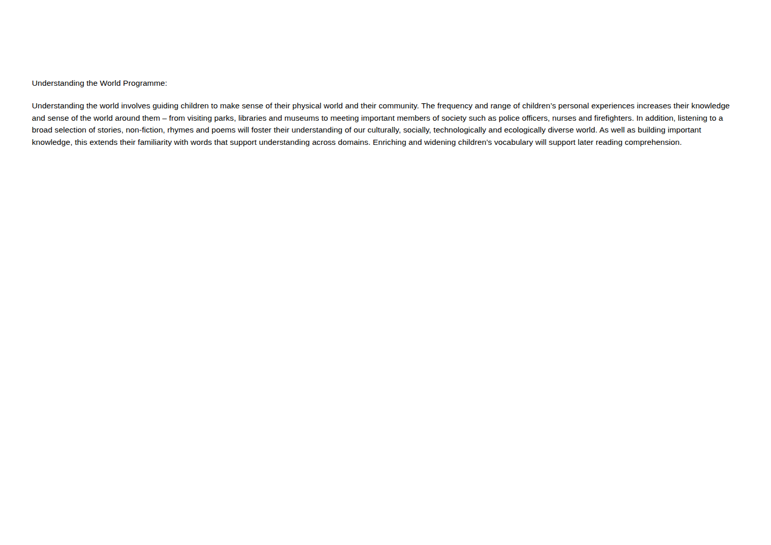Understanding the World Programme:
Understanding the world involves guiding children to make sense of their physical world and their community. The frequency and range of children’s personal experiences increases their knowledge and sense of the world around them – from visiting parks, libraries and museums to meeting important members of society such as police officers, nurses and firefighters. In addition, listening to a broad selection of stories, non-fiction, rhymes and poems will foster their understanding of our culturally, socially, technologically and ecologically diverse world. As well as building important knowledge, this extends their familiarity with words that support understanding across domains. Enriching and widening children’s vocabulary will support later reading comprehension.